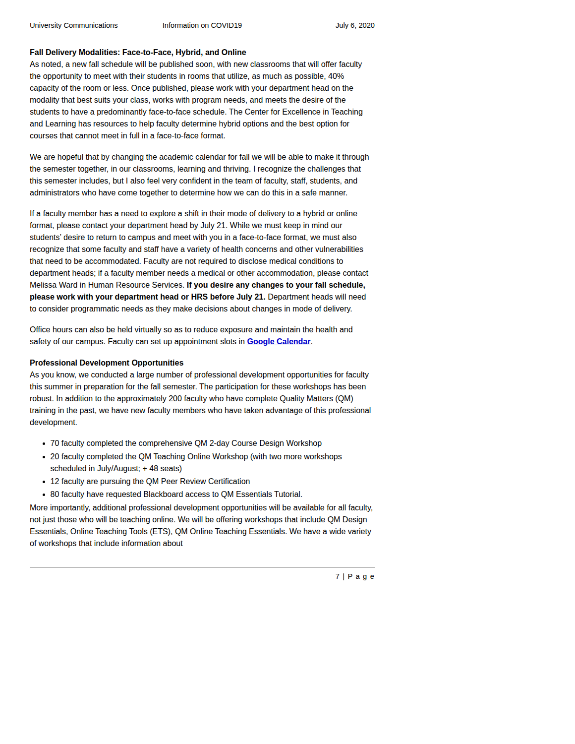University Communications
Information on COVID19
July 6, 2020
Fall Delivery Modalities: Face-to-Face, Hybrid, and Online
As noted, a new fall schedule will be published soon, with new classrooms that will offer faculty the opportunity to meet with their students in rooms that utilize, as much as possible, 40% capacity of the room or less. Once published, please work with your department head on the modality that best suits your class, works with program needs, and meets the desire of the students to have a predominantly face-to-face schedule. The Center for Excellence in Teaching and Learning has resources to help faculty determine hybrid options and the best option for courses that cannot meet in full in a face-to-face format.
We are hopeful that by changing the academic calendar for fall we will be able to make it through the semester together, in our classrooms, learning and thriving. I recognize the challenges that this semester includes, but I also feel very confident in the team of faculty, staff, students, and administrators who have come together to determine how we can do this in a safe manner.
If a faculty member has a need to explore a shift in their mode of delivery to a hybrid or online format, please contact your department head by July 21. While we must keep in mind our students’ desire to return to campus and meet with you in a face-to-face format, we must also recognize that some faculty and staff have a variety of health concerns and other vulnerabilities that need to be accommodated. Faculty are not required to disclose medical conditions to department heads; if a faculty member needs a medical or other accommodation, please contact Melissa Ward in Human Resource Services. If you desire any changes to your fall schedule, please work with your department head or HRS before July 21. Department heads will need to consider programmatic needs as they make decisions about changes in mode of delivery.
Office hours can also be held virtually so as to reduce exposure and maintain the health and safety of our campus. Faculty can set up appointment slots in Google Calendar.
Professional Development Opportunities
As you know, we conducted a large number of professional development opportunities for faculty this summer in preparation for the fall semester. The participation for these workshops has been robust. In addition to the approximately 200 faculty who have complete Quality Matters (QM) training in the past, we have new faculty members who have taken advantage of this professional development.
70 faculty completed the comprehensive QM 2-day Course Design Workshop
20 faculty completed the QM Teaching Online Workshop (with two more workshops scheduled in July/August; + 48 seats)
12 faculty are pursuing the QM Peer Review Certification
80 faculty have requested Blackboard access to QM Essentials Tutorial.
More importantly, additional professional development opportunities will be available for all faculty, not just those who will be teaching online. We will be offering workshops that include QM Design Essentials, Online Teaching Tools (ETS), QM Online Teaching Essentials. We have a wide variety of workshops that include information about
7 | P a g e